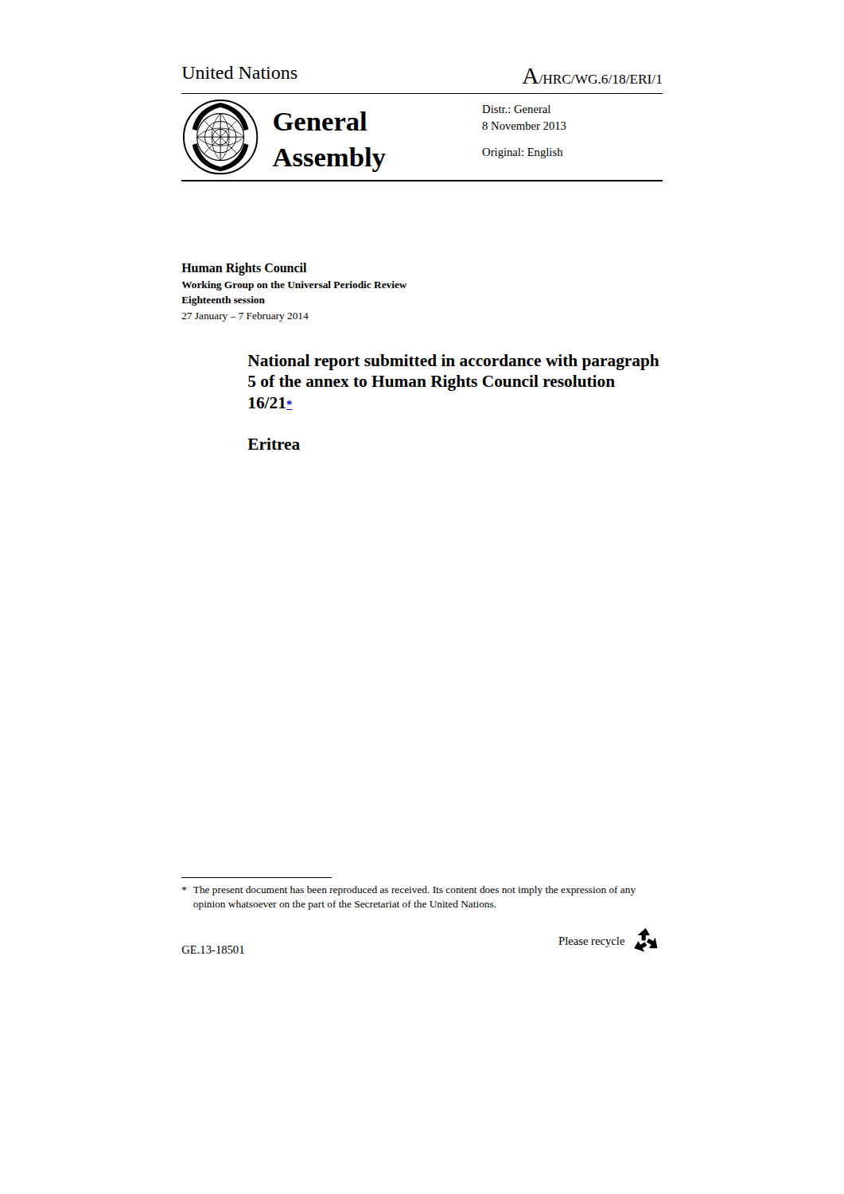United Nations
A/HRC/WG.6/18/ERI/1
General Assembly
Distr.: General
8 November 2013
Original: English
Human Rights Council
Working Group on the Universal Periodic Review
Eighteenth session
27 January – 7 February 2014
National report submitted in accordance with paragraph 5 of the annex to Human Rights Council resolution 16/21*
Eritrea
* The present document has been reproduced as received. Its content does not imply the expression of any opinion whatsoever on the part of the Secretariat of the United Nations.
GE.13-18501
Please recycle